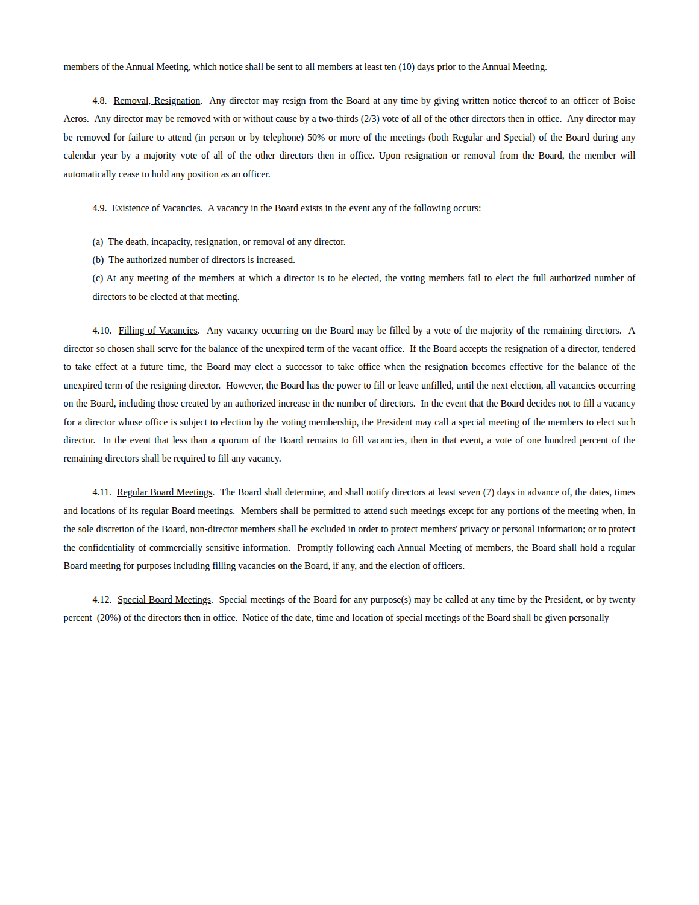members of the Annual Meeting, which notice shall be sent to all members at least ten (10) days prior to the Annual Meeting.
4.8. Removal, Resignation. Any director may resign from the Board at any time by giving written notice thereof to an officer of Boise Aeros. Any director may be removed with or without cause by a two-thirds (2/3) vote of all of the other directors then in office. Any director may be removed for failure to attend (in person or by telephone) 50% or more of the meetings (both Regular and Special) of the Board during any calendar year by a majority vote of all of the other directors then in office. Upon resignation or removal from the Board, the member will automatically cease to hold any position as an officer.
4.9. Existence of Vacancies. A vacancy in the Board exists in the event any of the following occurs:
(a) The death, incapacity, resignation, or removal of any director.
(b) The authorized number of directors is increased.
(c) At any meeting of the members at which a director is to be elected, the voting members fail to elect the full authorized number of directors to be elected at that meeting.
4.10. Filling of Vacancies. Any vacancy occurring on the Board may be filled by a vote of the majority of the remaining directors. A director so chosen shall serve for the balance of the unexpired term of the vacant office. If the Board accepts the resignation of a director, tendered to take effect at a future time, the Board may elect a successor to take office when the resignation becomes effective for the balance of the unexpired term of the resigning director. However, the Board has the power to fill or leave unfilled, until the next election, all vacancies occurring on the Board, including those created by an authorized increase in the number of directors. In the event that the Board decides not to fill a vacancy for a director whose office is subject to election by the voting membership, the President may call a special meeting of the members to elect such director. In the event that less than a quorum of the Board remains to fill vacancies, then in that event, a vote of one hundred percent of the remaining directors shall be required to fill any vacancy.
4.11. Regular Board Meetings. The Board shall determine, and shall notify directors at least seven (7) days in advance of, the dates, times and locations of its regular Board meetings. Members shall be permitted to attend such meetings except for any portions of the meeting when, in the sole discretion of the Board, non-director members shall be excluded in order to protect members' privacy or personal information; or to protect the confidentiality of commercially sensitive information. Promptly following each Annual Meeting of members, the Board shall hold a regular Board meeting for purposes including filling vacancies on the Board, if any, and the election of officers.
4.12. Special Board Meetings. Special meetings of the Board for any purpose(s) may be called at any time by the President, or by twenty percent (20%) of the directors then in office. Notice of the date, time and location of special meetings of the Board shall be given personally